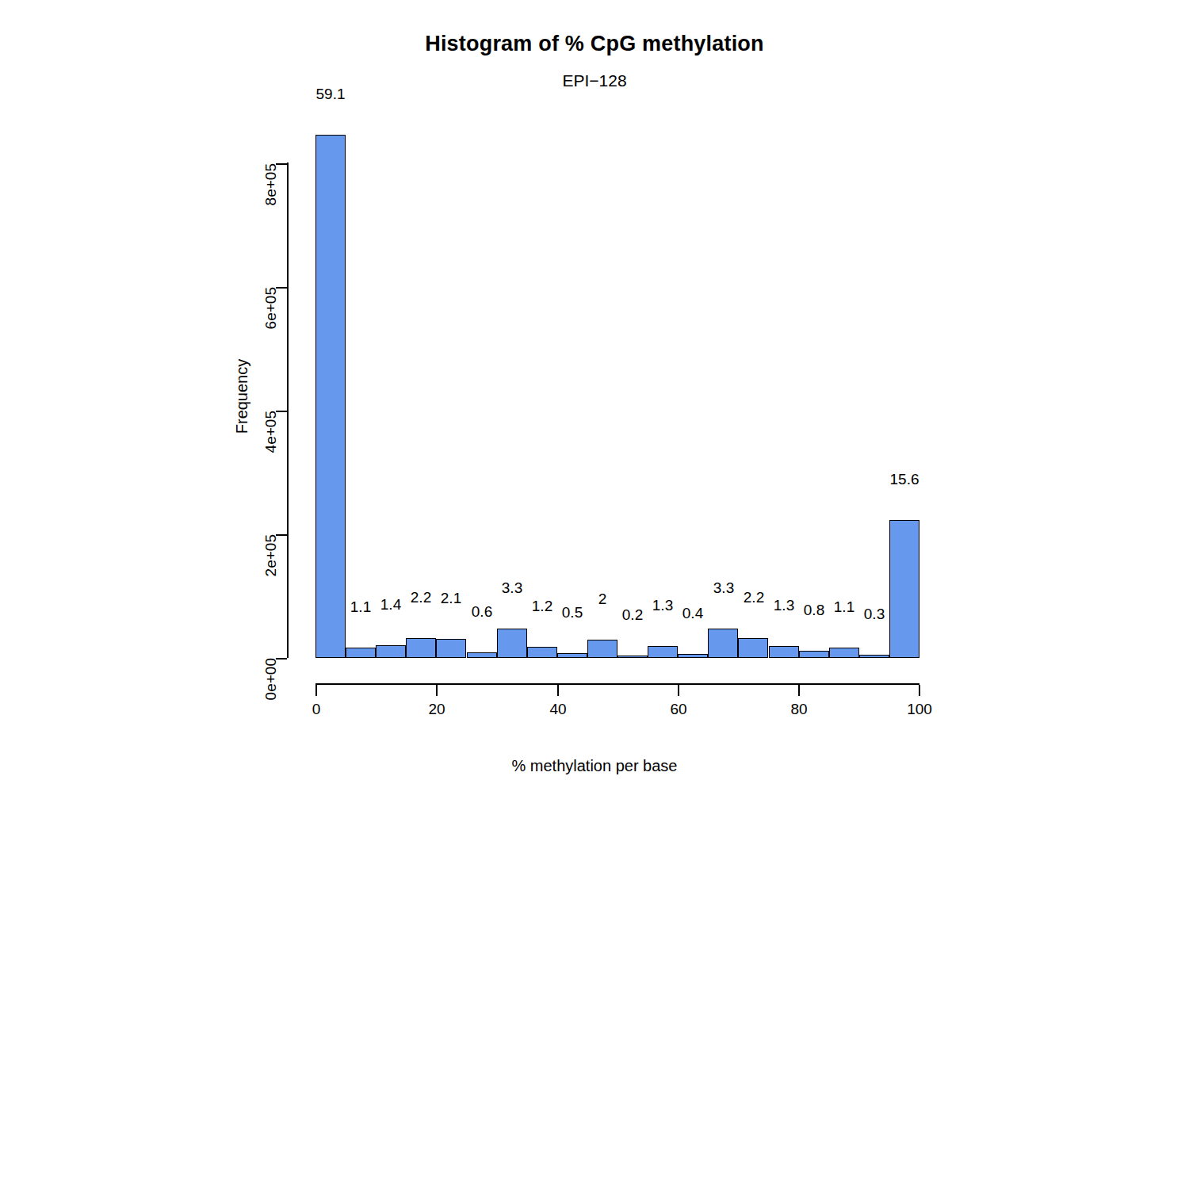Histogram of % CpG methylation
EPI−128
Frequency
% methylation per base
0e+00
2e+05
4e+05
6e+05
8e+05
0
20
40
60
80
100
59.1
1.1
1.4
2.2
2.1
0.6
3.3
1.2
0.5
2
0.2
1.3
0.4
3.3
2.2
1.3
0.8
1.1
0.3
15.6